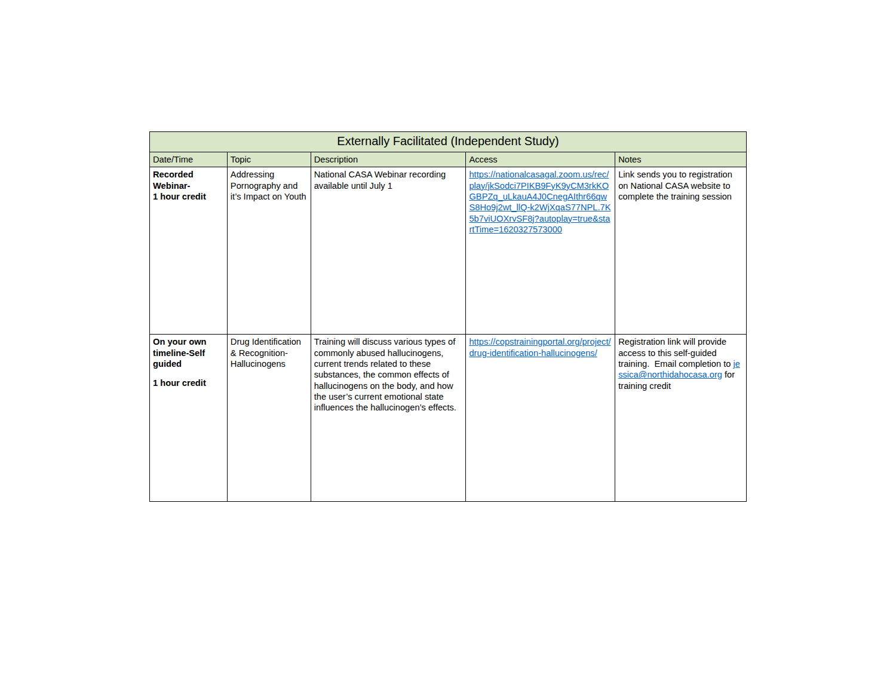Externally Facilitated (Independent Study)
| Date/Time | Topic | Description | Access | Notes |
| --- | --- | --- | --- | --- |
| Recorded Webinar- 1 hour credit | Addressing Pornography and it’s Impact on Youth | National CASA Webinar recording available until July 1 | https://nationalcasagal.zoom.us/rec/play/jkSodci7PIKB9FyK9yCM3rkKOGBPZq_uLkauA4J0CnegAIthr66qwS8Ho9j2wt_llQ-k2WjXqaS77NPL.7K5b7viUOXrvSF8j?autoplay=true&startTime=1620327573000 | Link sends you to registration on National CASA website to complete the training session |
| On your own timeline-Self guided 1 hour credit | Drug Identification & Recognition-Hallucinogens | Training will discuss various types of commonly abused hallucinogens, current trends related to these substances, the common effects of hallucinogens on the body, and how the user’s current emotional state influences the hallucinogen’s effects. | https://copstrainingportal.org/project/drug-identification-hallucinogens/ | Registration link will provide access to this self-guided training. Email completion to jessica@northidahocasa.org for training credit |